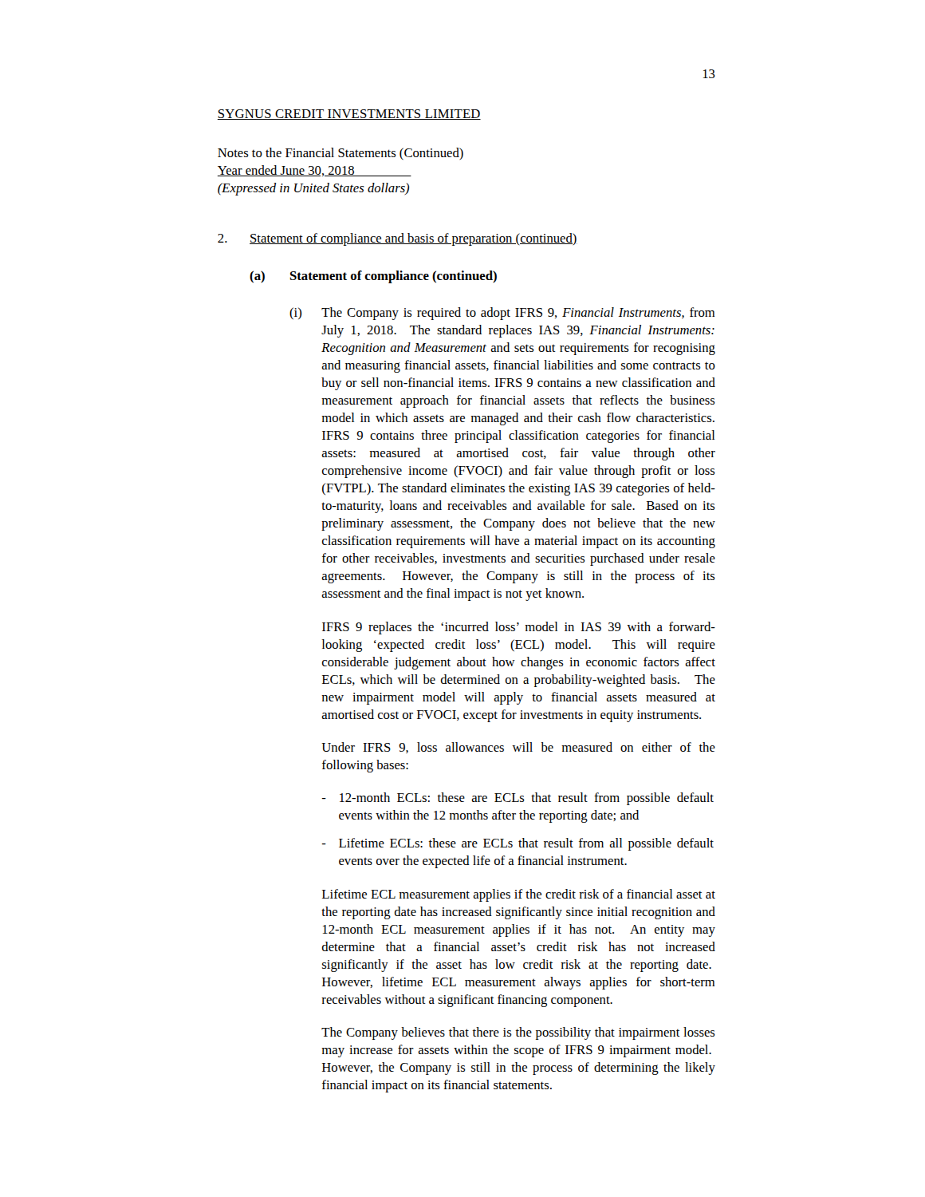13
SYGNUS CREDIT INVESTMENTS LIMITED
Notes to the Financial Statements (Continued)
Year ended June 30, 2018
(Expressed in United States dollars)
2.
Statement of compliance and basis of preparation (continued)
(a)
Statement of compliance (continued)
(i)
The Company is required to adopt IFRS 9, Financial Instruments, from July 1, 2018. The standard replaces IAS 39, Financial Instruments: Recognition and Measurement and sets out requirements for recognising and measuring financial assets, financial liabilities and some contracts to buy or sell non-financial items. IFRS 9 contains a new classification and measurement approach for financial assets that reflects the business model in which assets are managed and their cash flow characteristics. IFRS 9 contains three principal classification categories for financial assets: measured at amortised cost, fair value through other comprehensive income (FVOCI) and fair value through profit or loss (FVTPL). The standard eliminates the existing IAS 39 categories of held-to-maturity, loans and receivables and available for sale. Based on its preliminary assessment, the Company does not believe that the new classification requirements will have a material impact on its accounting for other receivables, investments and securities purchased under resale agreements. However, the Company is still in the process of its assessment and the final impact is not yet known.
IFRS 9 replaces the ‘incurred loss’ model in IAS 39 with a forward-looking ‘expected credit loss’ (ECL) model. This will require considerable judgement about how changes in economic factors affect ECLs, which will be determined on a probability-weighted basis. The new impairment model will apply to financial assets measured at amortised cost or FVOCI, except for investments in equity instruments.
Under IFRS 9, loss allowances will be measured on either of the following bases:
- 12-month ECLs: these are ECLs that result from possible default events within the 12 months after the reporting date; and
- Lifetime ECLs: these are ECLs that result from all possible default events over the expected life of a financial instrument.
Lifetime ECL measurement applies if the credit risk of a financial asset at the reporting date has increased significantly since initial recognition and 12-month ECL measurement applies if it has not. An entity may determine that a financial asset’s credit risk has not increased significantly if the asset has low credit risk at the reporting date. However, lifetime ECL measurement always applies for short-term receivables without a significant financing component.
The Company believes that there is the possibility that impairment losses may increase for assets within the scope of IFRS 9 impairment model. However, the Company is still in the process of determining the likely financial impact on its financial statements.